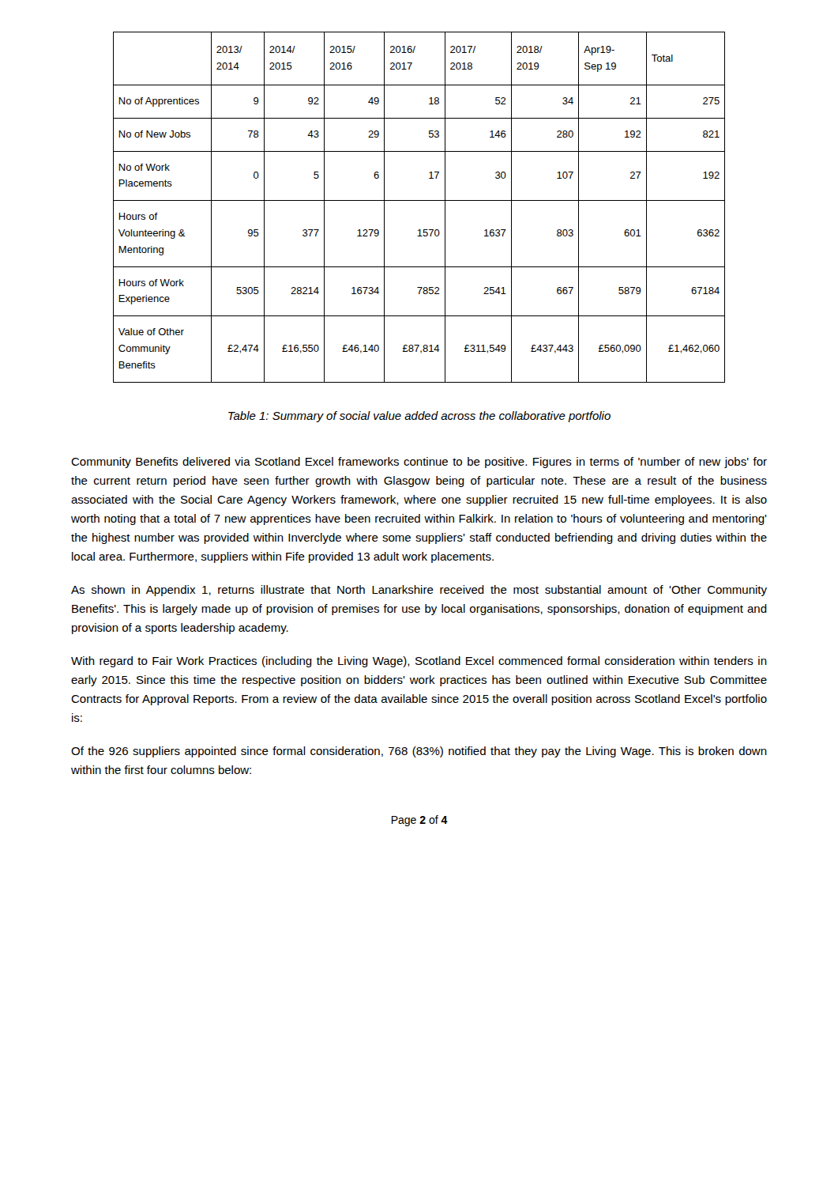| | 2013/ 2014 | 2014/ 2015 | 2015/ 2016 | 2016/ 2017 | 2017/ 2018 | 2018/ 2019 | Apr19- Sep 19 | Total |
| --- | --- | --- | --- | --- | --- | --- | --- | --- |
| No of Apprentices | 9 | 92 | 49 | 18 | 52 | 34 | 21 | 275 |
| No of New Jobs | 78 | 43 | 29 | 53 | 146 | 280 | 192 | 821 |
| No of Work Placements | 0 | 5 | 6 | 17 | 30 | 107 | 27 | 192 |
| Hours of Volunteering & Mentoring | 95 | 377 | 1279 | 1570 | 1637 | 803 | 601 | 6362 |
| Hours of Work Experience | 5305 | 28214 | 16734 | 7852 | 2541 | 667 | 5879 | 67184 |
| Value of Other Community Benefits | £2,474 | £16,550 | £46,140 | £87,814 | £311,549 | £437,443 | £560,090 | £1,462,060 |
Table 1: Summary of social value added across the collaborative portfolio
Community Benefits delivered via Scotland Excel frameworks continue to be positive. Figures in terms of 'number of new jobs' for the current return period have seen further growth with Glasgow being of particular note. These are a result of the business associated with the Social Care Agency Workers framework, where one supplier recruited 15 new full-time employees. It is also worth noting that a total of 7 new apprentices have been recruited within Falkirk. In relation to 'hours of volunteering and mentoring' the highest number was provided within Inverclyde where some suppliers' staff conducted befriending and driving duties within the local area. Furthermore, suppliers within Fife provided 13 adult work placements.
As shown in Appendix 1, returns illustrate that North Lanarkshire received the most substantial amount of 'Other Community Benefits'. This is largely made up of provision of premises for use by local organisations, sponsorships, donation of equipment and provision of a sports leadership academy.
With regard to Fair Work Practices (including the Living Wage), Scotland Excel commenced formal consideration within tenders in early 2015. Since this time the respective position on bidders' work practices has been outlined within Executive Sub Committee Contracts for Approval Reports. From a review of the data available since 2015 the overall position across Scotland Excel's portfolio is:
Of the 926 suppliers appointed since formal consideration, 768 (83%) notified that they pay the Living Wage. This is broken down within the first four columns below:
Page 2 of 4